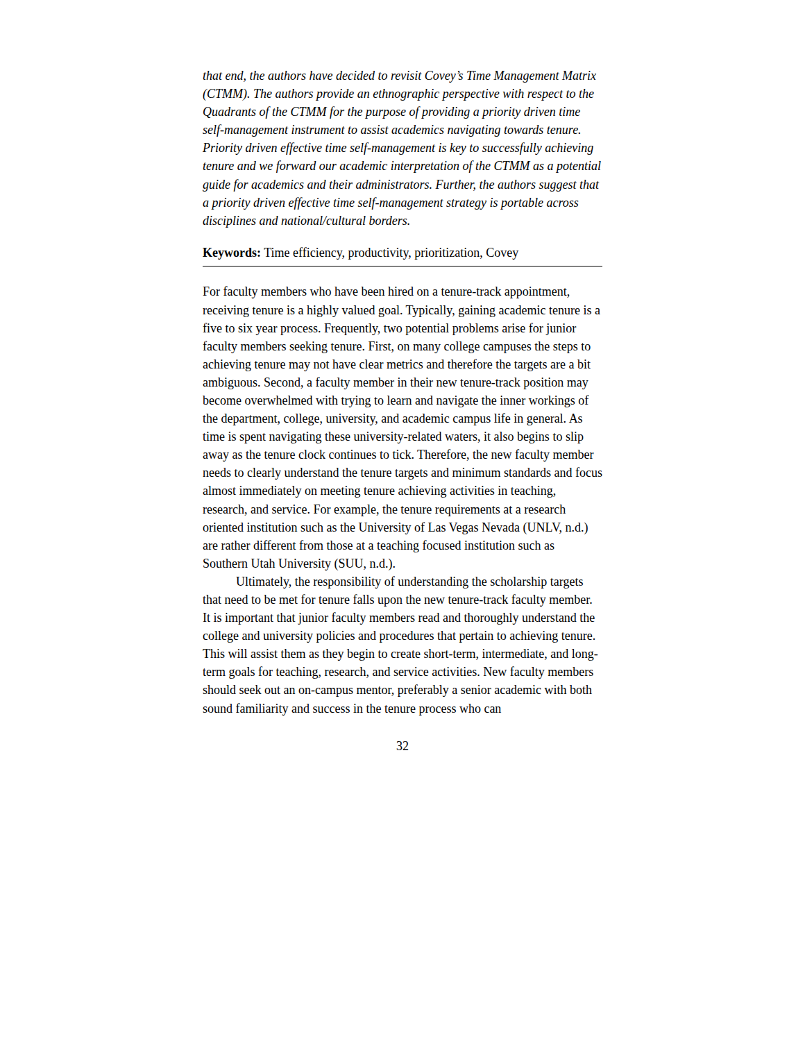that end, the authors have decided to revisit Covey’s Time Management Matrix (CTMM). The authors provide an ethnographic perspective with respect to the Quadrants of the CTMM for the purpose of providing a priority driven time self-management instrument to assist academics navigating towards tenure. Priority driven effective time self-management is key to successfully achieving tenure and we forward our academic interpretation of the CTMM as a potential guide for academics and their administrators. Further, the authors suggest that a priority driven effective time self-management strategy is portable across disciplines and national/cultural borders.
Keywords: Time efficiency, productivity, prioritization, Covey
For faculty members who have been hired on a tenure-track appointment, receiving tenure is a highly valued goal. Typically, gaining academic tenure is a five to six year process. Frequently, two potential problems arise for junior faculty members seeking tenure. First, on many college campuses the steps to achieving tenure may not have clear metrics and therefore the targets are a bit ambiguous. Second, a faculty member in their new tenure-track position may become overwhelmed with trying to learn and navigate the inner workings of the department, college, university, and academic campus life in general. As time is spent navigating these university-related waters, it also begins to slip away as the tenure clock continues to tick. Therefore, the new faculty member needs to clearly understand the tenure targets and minimum standards and focus almost immediately on meeting tenure achieving activities in teaching, research, and service. For example, the tenure requirements at a research oriented institution such as the University of Las Vegas Nevada (UNLV, n.d.) are rather different from those at a teaching focused institution such as Southern Utah University (SUU, n.d.).
Ultimately, the responsibility of understanding the scholarship targets that need to be met for tenure falls upon the new tenure-track faculty member. It is important that junior faculty members read and thoroughly understand the college and university policies and procedures that pertain to achieving tenure. This will assist them as they begin to create short-term, intermediate, and long-term goals for teaching, research, and service activities. New faculty members should seek out an on-campus mentor, preferably a senior academic with both sound familiarity and success in the tenure process who can
32